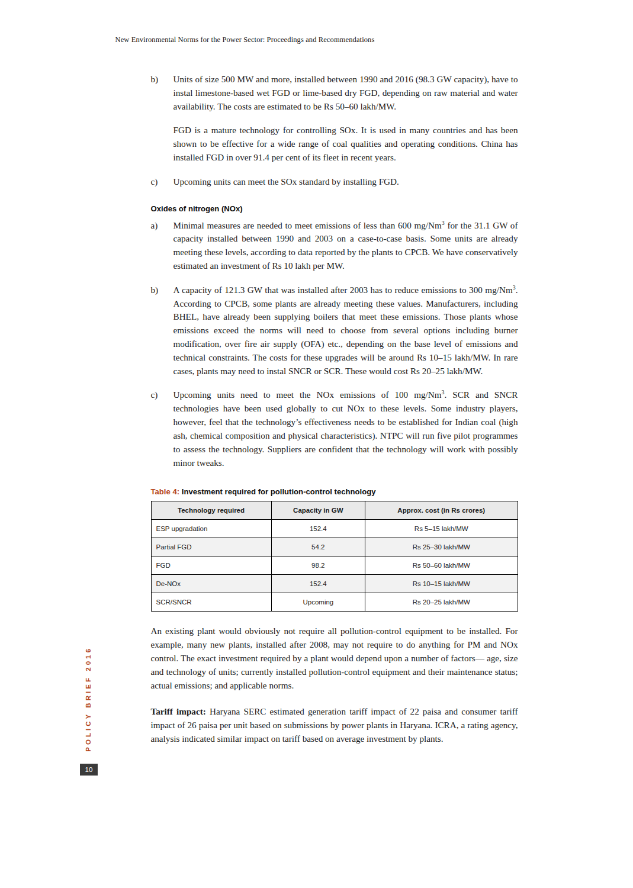New Environmental Norms for the Power Sector: Proceedings and Recommendations
b) Units of size 500 MW and more, installed between 1990 and 2016 (98.3 GW capacity), have to instal limestone-based wet FGD or lime-based dry FGD, depending on raw material and water availability. The costs are estimated to be Rs 50–60 lakh/MW.
FGD is a mature technology for controlling SOx. It is used in many countries and has been shown to be effective for a wide range of coal qualities and operating conditions. China has installed FGD in over 91.4 per cent of its fleet in recent years.
c) Upcoming units can meet the SOx standard by installing FGD.
Oxides of nitrogen (NOx)
a) Minimal measures are needed to meet emissions of less than 600 mg/Nm3 for the 31.1 GW of capacity installed between 1990 and 2003 on a case-to-case basis. Some units are already meeting these levels, according to data reported by the plants to CPCB. We have conservatively estimated an investment of Rs 10 lakh per MW.
b) A capacity of 121.3 GW that was installed after 2003 has to reduce emissions to 300 mg/Nm3. According to CPCB, some plants are already meeting these values. Manufacturers, including BHEL, have already been supplying boilers that meet these emissions. Those plants whose emissions exceed the norms will need to choose from several options including burner modification, over fire air supply (OFA) etc., depending on the base level of emissions and technical constraints. The costs for these upgrades will be around Rs 10–15 lakh/MW. In rare cases, plants may need to instal SNCR or SCR. These would cost Rs 20–25 lakh/MW.
c) Upcoming units need to meet the NOx emissions of 100 mg/Nm3. SCR and SNCR technologies have been used globally to cut NOx to these levels. Some industry players, however, feel that the technology’s effectiveness needs to be established for Indian coal (high ash, chemical composition and physical characteristics). NTPC will run five pilot programmes to assess the technology. Suppliers are confident that the technology will work with possibly minor tweaks.
Table 4: Investment required for pollution-control technology
| Technology required | Capacity in GW | Approx. cost (in Rs crores) |
| --- | --- | --- |
| ESP upgradation | 152.4 | Rs 5–15 lakh/MW |
| Partial FGD | 54.2 | Rs 25–30 lakh/MW |
| FGD | 98.2 | Rs 50–60 lakh/MW |
| De-NOx | 152.4 | Rs 10–15 lakh/MW |
| SCR/SNCR | Upcoming | Rs 20–25 lakh/MW |
An existing plant would obviously not require all pollution-control equipment to be installed. For example, many new plants, installed after 2008, may not require to do anything for PM and NOx control. The exact investment required by a plant would depend upon a number of factors— age, size and technology of units; currently installed pollution-control equipment and their maintenance status; actual emissions; and applicable norms.
Tariff impact: Haryana SERC estimated generation tariff impact of 22 paisa and consumer tariff impact of 26 paisa per unit based on submissions by power plants in Haryana. ICRA, a rating agency, analysis indicated similar impact on tariff based on average investment by plants.
POLICY BRIEF 2016
10